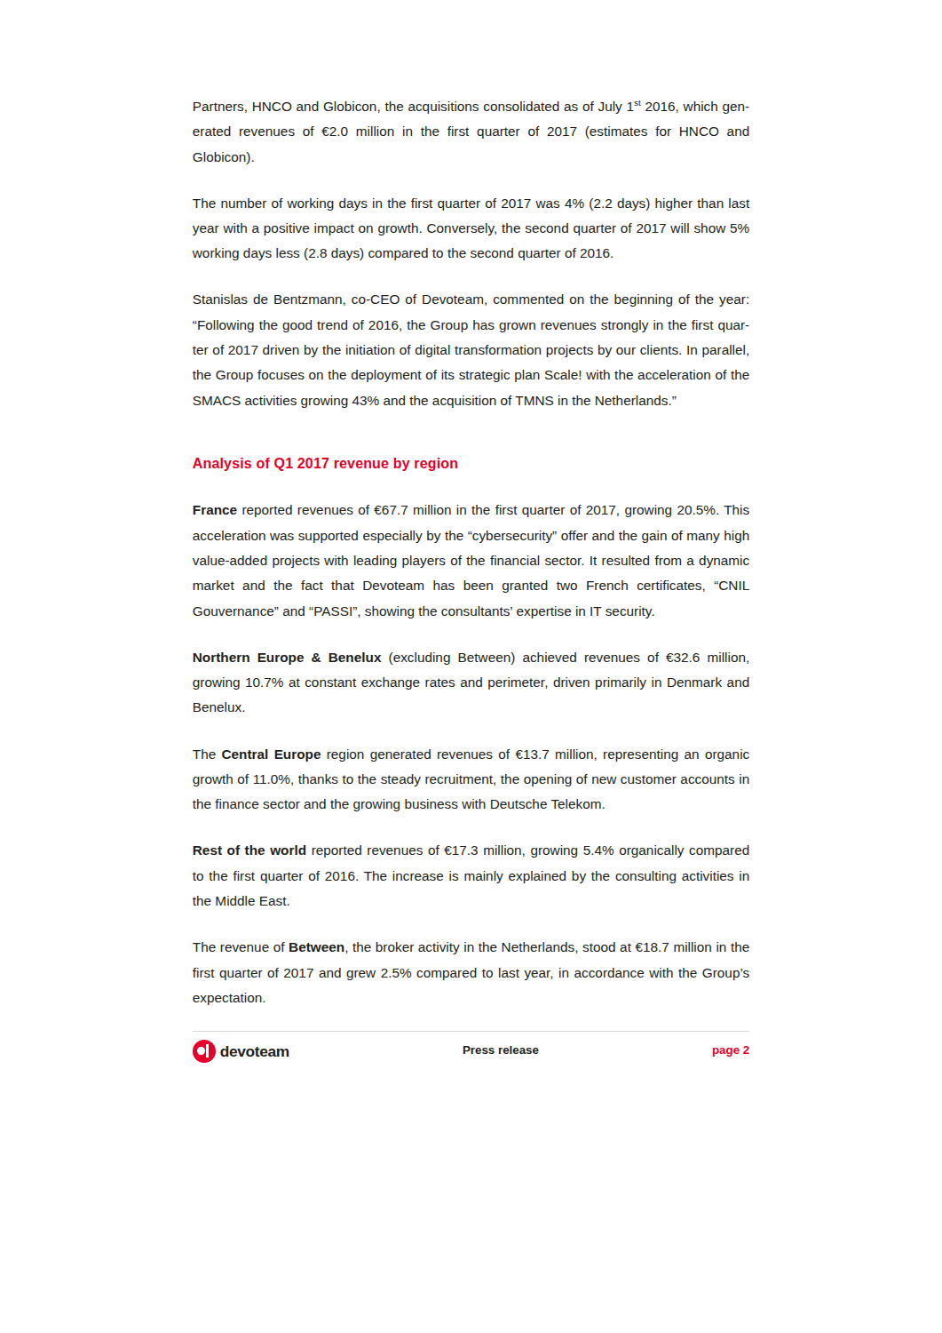Partners, HNCO and Globicon, the acquisitions consolidated as of July 1st 2016, which generated revenues of €2.0 million in the first quarter of 2017 (estimates for HNCO and Globicon).
The number of working days in the first quarter of 2017 was 4% (2.2 days) higher than last year with a positive impact on growth. Conversely, the second quarter of 2017 will show 5% working days less (2.8 days) compared to the second quarter of 2016.
Stanislas de Bentzmann, co-CEO of Devoteam, commented on the beginning of the year: “Following the good trend of 2016, the Group has grown revenues strongly in the first quarter of 2017 driven by the initiation of digital transformation projects by our clients. In parallel, the Group focuses on the deployment of its strategic plan Scale! with the acceleration of the SMACS activities growing 43% and the acquisition of TMNS in the Netherlands.”
Analysis of Q1 2017 revenue by region
France reported revenues of €67.7 million in the first quarter of 2017, growing 20.5%. This acceleration was supported especially by the “cybersecurity” offer and the gain of many high value-added projects with leading players of the financial sector. It resulted from a dynamic market and the fact that Devoteam has been granted two French certificates, “CNIL Gouvernance” and “PASSI”, showing the consultants’ expertise in IT security.
Northern Europe & Benelux (excluding Between) achieved revenues of €32.6 million, growing 10.7% at constant exchange rates and perimeter, driven primarily in Denmark and Benelux.
The Central Europe region generated revenues of €13.7 million, representing an organic growth of 11.0%, thanks to the steady recruitment, the opening of new customer accounts in the finance sector and the growing business with Deutsche Telekom.
Rest of the world reported revenues of €17.3 million, growing 5.4% organically compared to the first quarter of 2016. The increase is mainly explained by the consulting activities in the Middle East.
The revenue of Between, the broker activity in the Netherlands, stood at €18.7 million in the first quarter of 2017 and grew 2.5% compared to last year, in accordance with the Group’s expectation.
devoteam
Press release
page 2